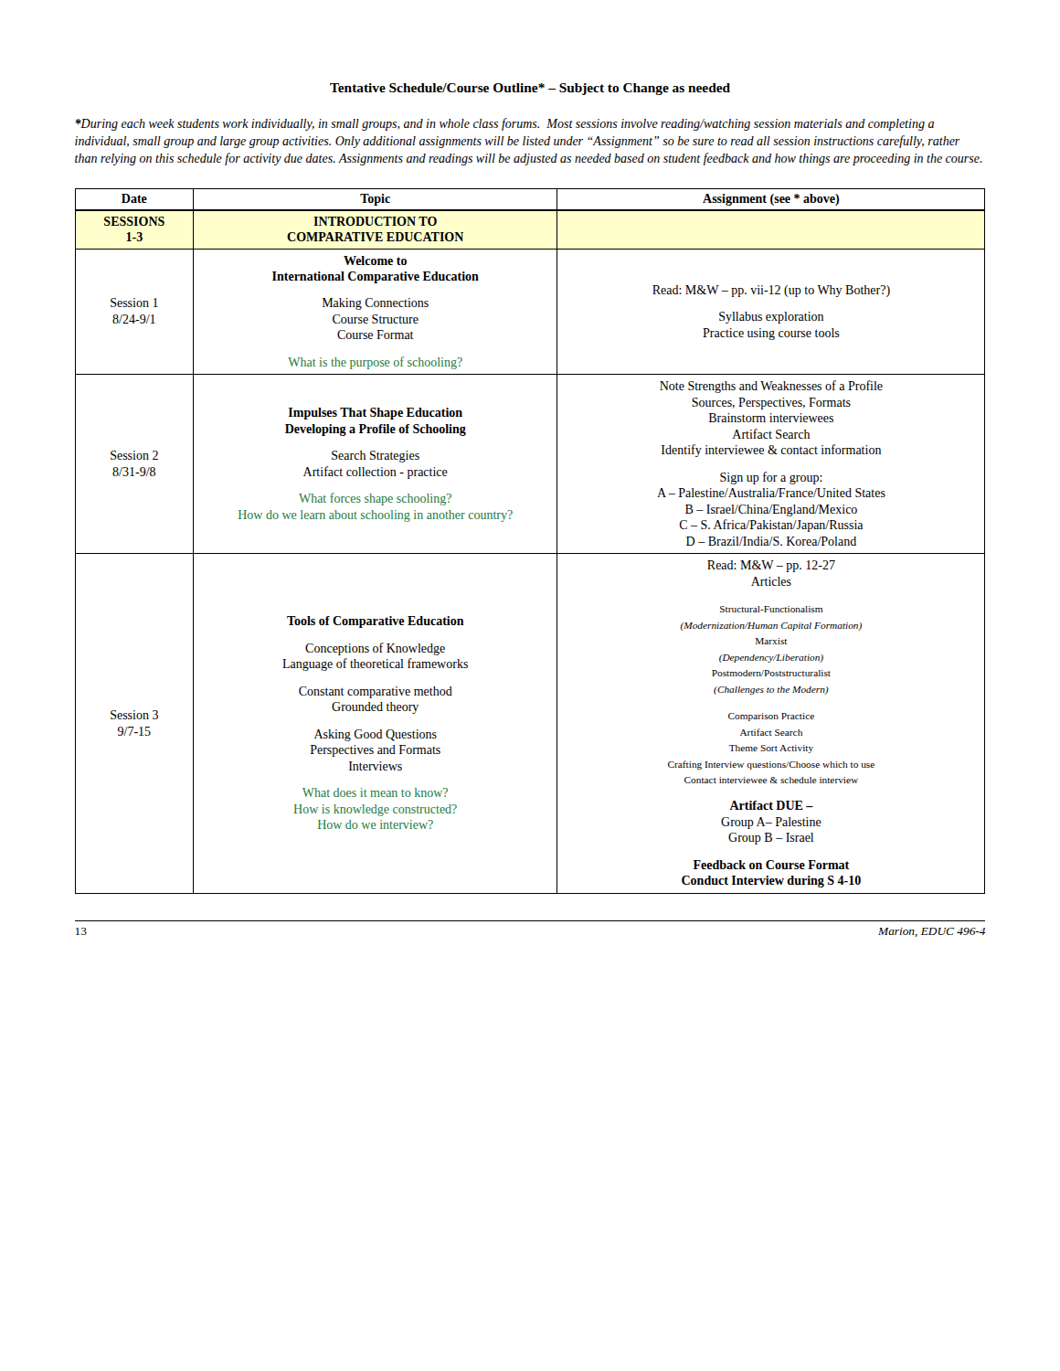Tentative Schedule/Course Outline* – Subject to Change as needed
*During each week students work individually, in small groups, and in whole class forums. Most sessions involve reading/watching session materials and completing a individual, small group and large group activities. Only additional assignments will be listed under “Assignment” so be sure to read all session instructions carefully, rather than relying on this schedule for activity due dates. Assignments and readings will be adjusted as needed based on student feedback and how things are proceeding in the course.
| Date | Topic | Assignment (see * above) |
| --- | --- | --- |
| SESSIONS 1-3 | INTRODUCTION TO COMPARATIVE EDUCATION | |
| Session 1 8/24-9/1 | Welcome to International Comparative Education Making Connections Course Structure Course Format What is the purpose of schooling? | Read: M&W – pp. vii-12 (up to Why Bother?) Syllabus exploration Practice using course tools |
| Session 2 8/31-9/8 | Impulses That Shape Education Developing a Profile of Schooling Search Strategies Artifact collection - practice What forces shape schooling? How do we learn about schooling in another country? | Note Strengths and Weaknesses of a Profile Sources, Perspectives, Formats Brainstorm interviewees Artifact Search Identify interviewee & contact information Sign up for a group: A – Palestine/Australia/France/United States B – Israel/China/England/Mexico C – S. Africa/Pakistan/Japan/Russia D – Brazil/India/S. Korea/Poland |
| Session 3 9/7-15 | Tools of Comparative Education Conceptions of Knowledge Language of theoretical frameworks Constant comparative method Grounded theory Asking Good Questions Perspectives and Formats Interviews What does it mean to know? How is knowledge constructed? How do we interview? | Read: M&W – pp. 12-27 Articles Structural-Functionalism (Modernization/Human Capital Formation) Marxist (Dependency/Liberation) Postmodern/Poststructuralist (Challenges to the Modern) Comparison Practice Artifact Search Theme Sort Activity Crafting Interview questions/Choose which to use Contact interviewee & schedule interview Artifact DUE – Group A– Palestine Group B – Israel Feedback on Course Format Conduct Interview during S 4-10 |
13 Marion, EDUC 496-4